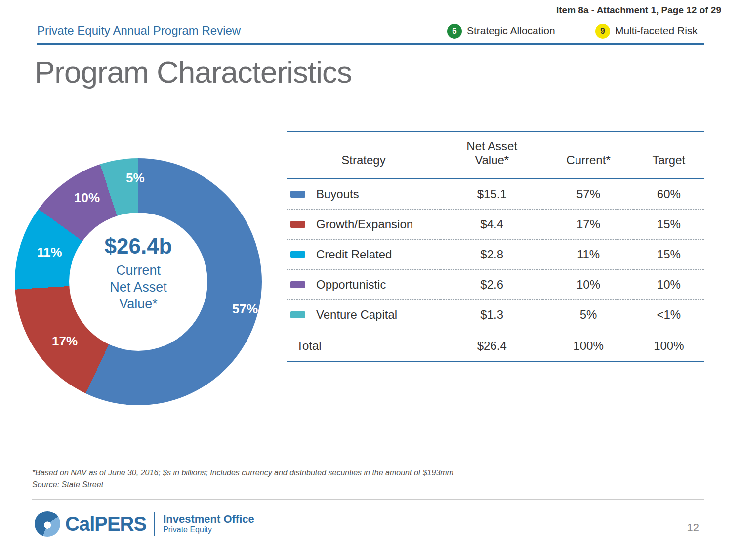Item 8a - Attachment 1, Page 12 of 29
Private Equity Annual Program Review
6
Strategic Allocation
9
Multi-faceted Risk
Program Characteristics
$26.4b Current
Net Asset
Value*
57% 17% 11% 10% 5%
| Strategy | Net Asset Value* | Current* | Target |
| --- | --- | --- | --- |
| Buyouts | $15.1 | 57% | 60% |
| Growth/Expansion | $4.4 | 17% | 15% |
| Credit Related | $2.8 | 11% | 15% |
| Opportunistic | $2.6 | 10% | 10% |
| Venture Capital | $1.3 | 5% | <1% |
| Total | $26.4 | 100% | 100% |
*Based on NAV as of June 30, 2016; $s in billions; Includes currency and distributed securities in the amount of $193mm
Source: State Street
CalPERS
Investment Office
Private Equity
12